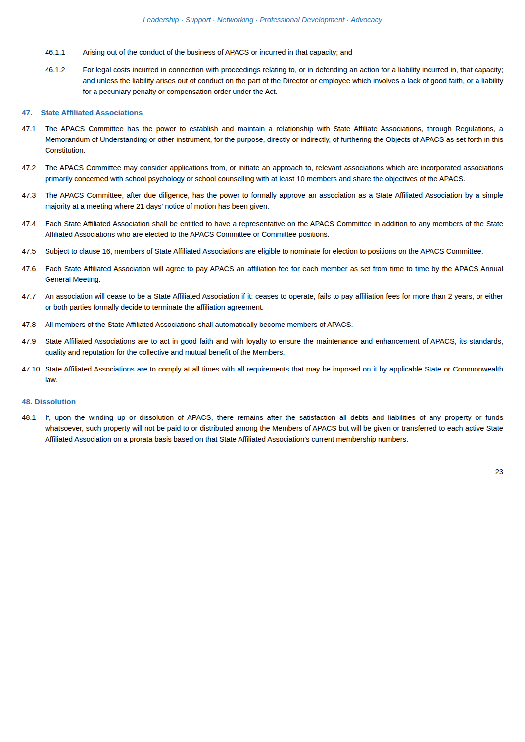Leadership · Support · Networking · Professional Development · Advocacy
46.1.1
Arising out of the conduct of the business of APACS or incurred in that capacity; and
46.1.2
For legal costs incurred in connection with proceedings relating to, or in defending an action for a liability incurred in, that capacity; and unless the liability arises out of conduct on the part of the Director or employee which involves a lack of good faith, or a liability for a pecuniary penalty or compensation order under the Act.
47. State Affiliated Associations
47.1
The APACS Committee has the power to establish and maintain a relationship with State Affiliate Associations, through Regulations, a Memorandum of Understanding or other instrument, for the purpose, directly or indirectly, of furthering the Objects of APACS as set forth in this Constitution.
47.2
The APACS Committee may consider applications from, or initiate an approach to, relevant associations which are incorporated associations primarily concerned with school psychology or school counselling with at least 10 members and share the objectives of the APACS.
47.3
The APACS Committee, after due diligence, has the power to formally approve an association as a State Affiliated Association by a simple majority at a meeting where 21 days’ notice of motion has been given.
47.4
Each State Affiliated Association shall be entitled to have a representative on the APACS Committee in addition to any members of the State Affiliated Associations who are elected to the APACS Committee or Committee positions.
47.5
Subject to clause 16, members of State Affiliated Associations are eligible to nominate for election to positions on the APACS Committee.
47.6
Each State Affiliated Association will agree to pay APACS an affiliation fee for each member as set from time to time by the APACS Annual General Meeting.
47.7
An association will cease to be a State Affiliated Association if it: ceases to operate, fails to pay affiliation fees for more than 2 years, or either or both parties formally decide to terminate the affiliation agreement.
47.8
All members of the State Affiliated Associations shall automatically become members of APACS.
47.9
State Affiliated Associations are to act in good faith and with loyalty to ensure the maintenance and enhancement of APACS, its standards, quality and reputation for the collective and mutual benefit of the Members.
47.10
State Affiliated Associations are to comply at all times with all requirements that may be imposed on it by applicable State or Commonwealth law.
48. Dissolution
48.1
If, upon the winding up or dissolution of APACS, there remains after the satisfaction all debts and liabilities of any property or funds whatsoever, such property will not be paid to or distributed among the Members of APACS but will be given or transferred to each active State Affiliated Association on a prorata basis based on that State Affiliated Association’s current membership numbers.
23